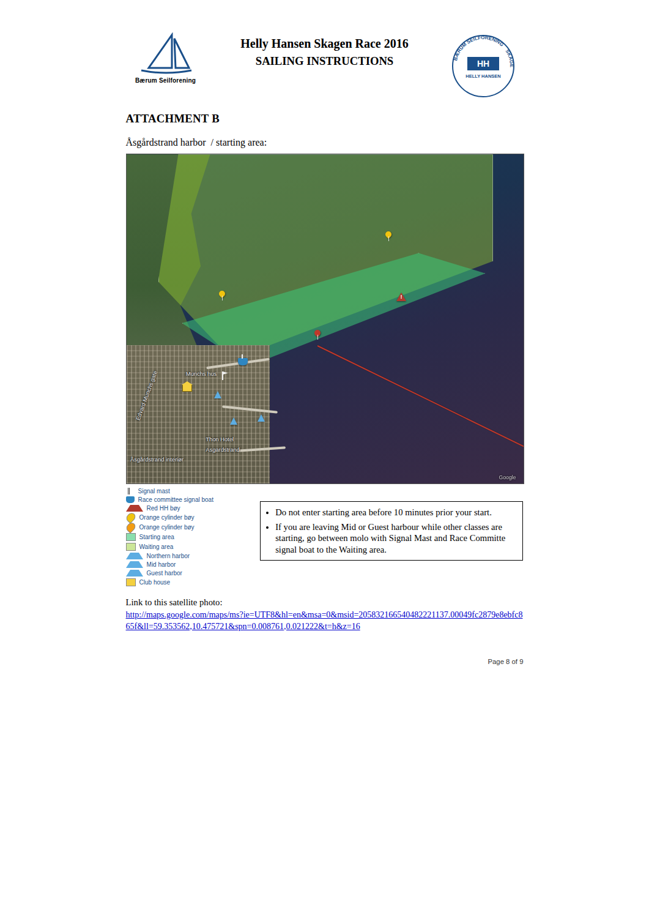Bærum Seilforening
Helly Hansen Skagen Race 2016
SAILING INSTRUCTIONS
BÆRUM SEILFORENING SKAGEN RACE 2016 HH HELLY HANSEN
ATTACHMENT B
Åsgårdstrand harbor / starting area:
Munchs hus Thon Hotel Asgardstrand Åsgårdstrand interiør Edvard Munchs gate Google
Signal mast
Race committee signal boat
Red HH bøy
Orange cylinder bøy
Orange cylinder bøy
Starting area
Waiting area
Northern harbor
Mid harbor
Guest harbor
Club house
Do not enter starting area before 10 minutes prior your start.
If you are leaving Mid or Guest harbour while other classes are starting, go between molo with Signal Mast and Race Committe signal boat to the Waiting area.
Link to this satellite photo:
http://maps.google.com/maps/ms?ie=UTF8&hl=en&msa=0&msid=205832166540482221137.00049fc2879e8ebfc865f&ll=59.353562,10.475721&spn=0.008761,0.021222&t=h&z=16
Page 8 of 9